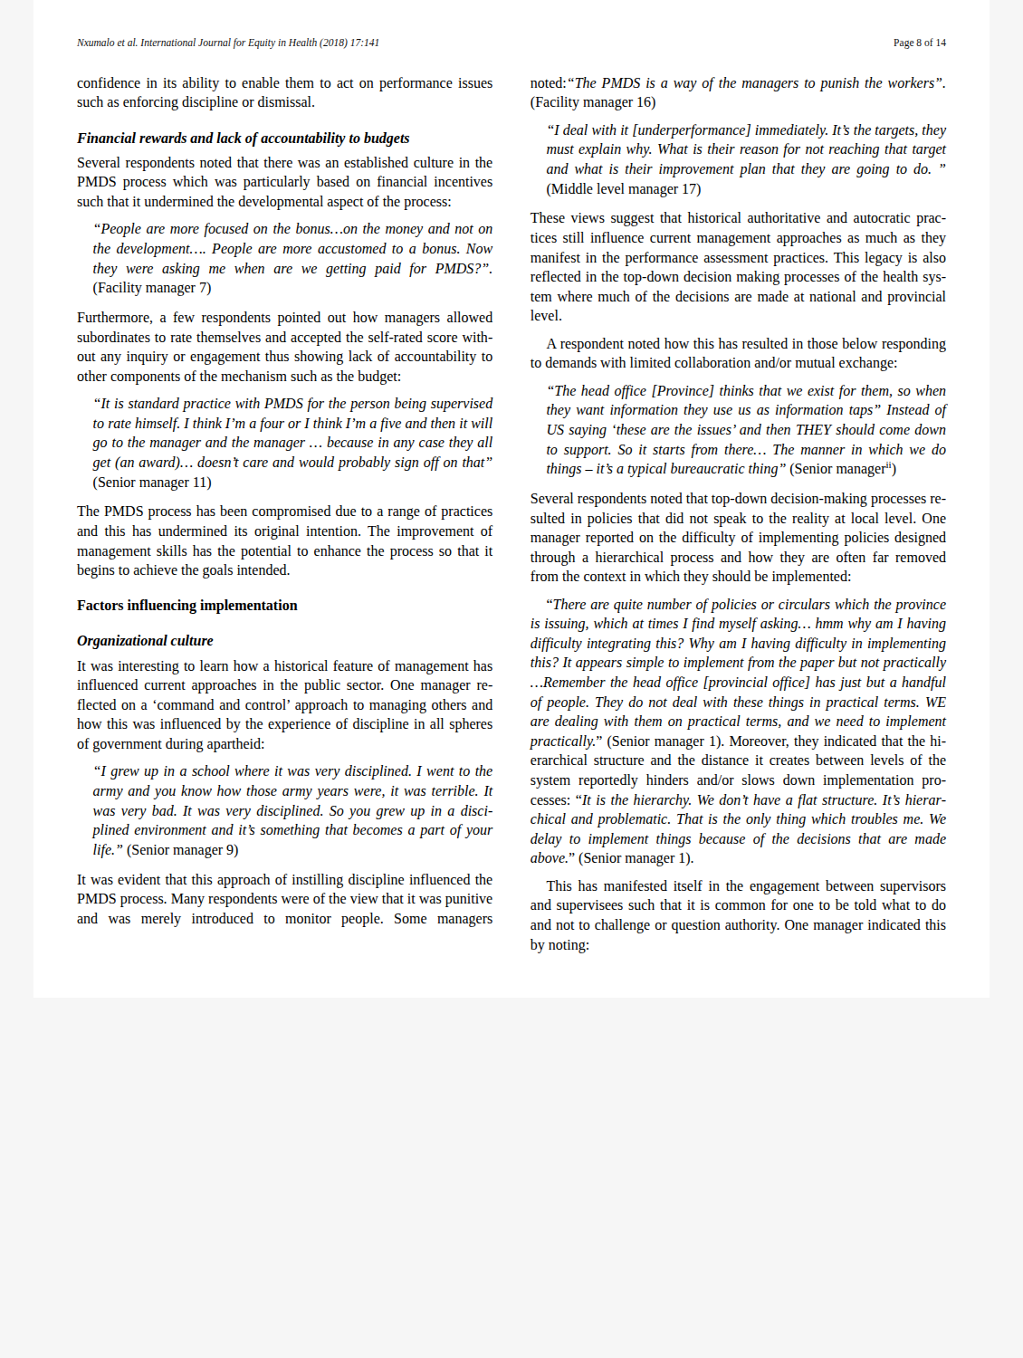Nxumalo et al. International Journal for Equity in Health (2018) 17:141
Page 8 of 14
confidence in its ability to enable them to act on performance issues such as enforcing discipline or dismissal.
Financial rewards and lack of accountability to budgets
Several respondents noted that there was an established culture in the PMDS process which was particularly based on financial incentives such that it undermined the developmental aspect of the process:
“People are more focused on the bonus…on the money and not on the development…. People are more accustomed to a bonus. Now they were asking me when are we getting paid for PMDS?”. (Facility manager 7)
Furthermore, a few respondents pointed out how managers allowed subordinates to rate themselves and accepted the self-rated score without any inquiry or engagement thus showing lack of accountability to other components of the mechanism such as the budget:
“It is standard practice with PMDS for the person being supervised to rate himself. I think I’m a four or I think I’m a five and then it will go to the manager and the manager … because in any case they all get (an award)… doesn’t care and would probably sign off on that” (Senior manager 11)
The PMDS process has been compromised due to a range of practices and this has undermined its original intention. The improvement of management skills has the potential to enhance the process so that it begins to achieve the goals intended.
Factors influencing implementation
Organizational culture
It was interesting to learn how a historical feature of management has influenced current approaches in the public sector. One manager reflected on a ‘command and control’ approach to managing others and how this was influenced by the experience of discipline in all spheres of government during apartheid:
“I grew up in a school where it was very disciplined. I went to the army and you know how those army years were, it was terrible. It was very bad. It was very disciplined. So you grew up in a disciplined environment and it’s something that becomes a part of your life.” (Senior manager 9)
It was evident that this approach of instilling discipline influenced the PMDS process. Many respondents were of the view that it was punitive and was merely introduced to monitor people. Some managers noted:“The PMDS is a way of the managers to punish the workers”. (Facility manager 16)
“I deal with it [underperformance] immediately. It’s the targets, they must explain why. What is their reason for not reaching that target and what is their improvement plan that they are going to do. ” (Middle level manager 17)
These views suggest that historical authoritative and autocratic practices still influence current management approaches as much as they manifest in the performance assessment practices. This legacy is also reflected in the top-down decision making processes of the health system where much of the decisions are made at national and provincial level.
A respondent noted how this has resulted in those below responding to demands with limited collaboration and/or mutual exchange:
“The head office [Province] thinks that we exist for them, so when they want information they use us as information taps” Instead of US saying ‘these are the issues’ and then THEY should come down to support. So it starts from there… The manner in which we do things – it’s a typical bureaucratic thing” (Senior managerii)
Several respondents noted that top-down decision-making processes resulted in policies that did not speak to the reality at local level. One manager reported on the difficulty of implementing policies designed through a hierarchical process and how they are often far removed from the context in which they should be implemented:
“There are quite number of policies or circulars which the province is issuing, which at times I find myself asking… hmm why am I having difficulty integrating this? Why am I having difficulty in implementing this? It appears simple to implement from the paper but not practically …Remember the head office [provincial office] has just but a handful of people. They do not deal with these things in practical terms. WE are dealing with them on practical terms, and we need to implement practically.” (Senior manager 1). Moreover, they indicated that the hierarchical structure and the distance it creates between levels of the system reportedly hinders and/or slows down implementation processes: “It is the hierarchy. We don’t have a flat structure. It’s hierarchical and problematic. That is the only thing which troubles me. We delay to implement things because of the decisions that are made above.” (Senior manager 1).
This has manifested itself in the engagement between supervisors and supervisees such that it is common for one to be told what to do and not to challenge or question authority. One manager indicated this by noting: